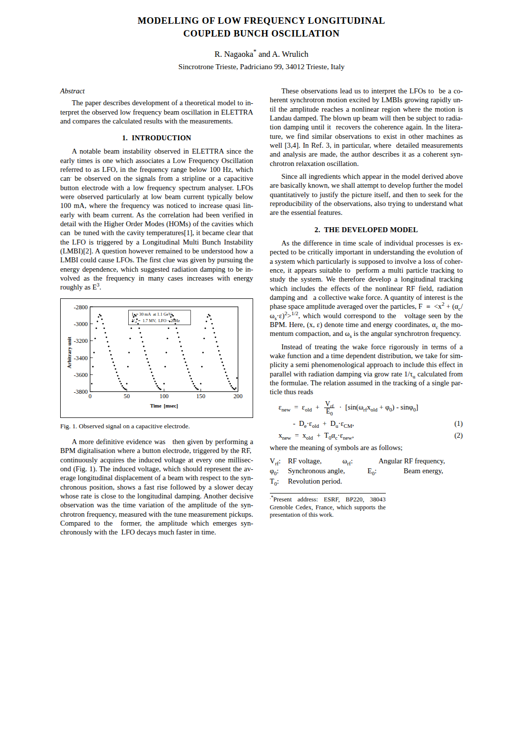MODELLING OF LOW FREQUENCY LONGITUDINAL
COUPLED BUNCH OSCILLATION
R. Nagaoka* and A. Wrulich
Sincrotrone Trieste, Padriciano 99, 34012 Trieste, Italy
Abstract
The paper describes development of a theoretical model to interpret the observed low frequency beam oscillation in ELETTRA and compares the calculated results with the measurements.
1. INTRODUCTION
A notable beam instability observed in ELETTRA since the early times is one which associates a Low Frequency Oscillation referred to as LFO, in the frequency range below 100 Hz, which can. be observed on the signals from a stripline or a capacitive button electrode with a low frequency spectrum analyser. LFOs were observed particularly at low beam current typically below 100 mA, where the frequency was noticed to increase quasi linearly with beam current. As the correlation had been verified in detail with the Higher Order Modes (HOMs) of the cavities which can be tuned with the cavity temperatures[1], it became clear that the LFO is triggered by a Longitudinal Multi Bunch Instability (LMBI)[2]. A question however remained to be understood how a LMBI could cause LFOs. The first clue was given by pursuing the energy dependence, which suggested radiation damping to be involved as the frequency in many cases increases with energy roughly as E3.
-2800 -3000 -3200 -3400 -3600 -3800 0 50 100 150 200 Time [msec] Arbitrary unit Ib = 30 mA at 1.1 GeV Vrf = 1.7 MV, LFO ~ 20Hz
Fig. 1. Observed signal on a capacitive electrode.
A more definitive evidence was then given by performing a BPM digitalisation where a button electrode, triggered by the RF, continuously acquires the induced voltage at every one millisecond (Fig. 1). The induced voltage, which should represent the average longitudinal displacement of a beam with respect to the synchronous position, shows a fast rise followed by a slower decay whose rate is close to the longitudinal damping. Another decisive observation was the time variation of the amplitude of the synchrotron frequency, measured with the tune measurement pickups. Compared to the former, the amplitude which emerges synchronously with the LFO decays much faster in time.
These observations lead us to interpret the LFOs to be a coherent synchrotron motion excited by LMBIs growing rapidly until the amplitude reaches a nonlinear region where the motion is Landau damped. The blown up beam will then be subject to radiation damping until it recovers the coherence again. In the literature, we find similar observations to exist in other machines as well [3,4]. In Ref. 3, in particular, where detailed measurements and analysis are made, the author describes it as a coherent synchrotron relaxation oscillation.
Since all ingredients which appear in the model derived above are basically known, we shall attempt to develop further the model quantitatively to justify the picture itself, and then to seek for the reproducibility of the observations, also trying to understand what are the essential features.
2. THE DEVELOPED MODEL
As the difference in time scale of individual processes is expected to be critically important in understanding the evolution of a system which particularly is supposed to involve a loss of coherence, it appears suitable to perform a multi particle tracking to study the system. We therefore develop a longitudinal tracking which includes the effects of the nonlinear RF field, radiation damping and a collective wake force. A quantity of interest is the phase space amplitude averaged over the particles, F ≡ <x2 + (αc/ωs·ε)2>1/2, which would correspond to the voltage seen by the BPM. Here, (x, ε) denote time and energy coordinates, αc the momentum compaction, and ωs is the angular synchrotron frequency.
Instead of treating the wake force rigorously in terms of a wake function and a time dependent distribution, we take for simplicity a semi phenomenological approach to include this effect in parallel with radiation damping via grow rate 1/τu calculated from the formulae. The relation assumed in the tracking of a single particle thus reads
εnew = εold + Vrf E0 · [sin(ωrfxold + φ0) - sinφ0]
- De·εold + Du·εCM, (1)
xnew = xold + T0αc·εnew, (2)
where the meaning of symbols are as follows;
Vrf:
RF voltage,
ωrf:
Angular RF frequency,
φ0:
Synchronous angle,
E0:
Beam energy,
T0:
Revolution period.
.*Present address: ESRF, BP220, 38043 Grenoble Cedex, France, which supports the presentation of this work.